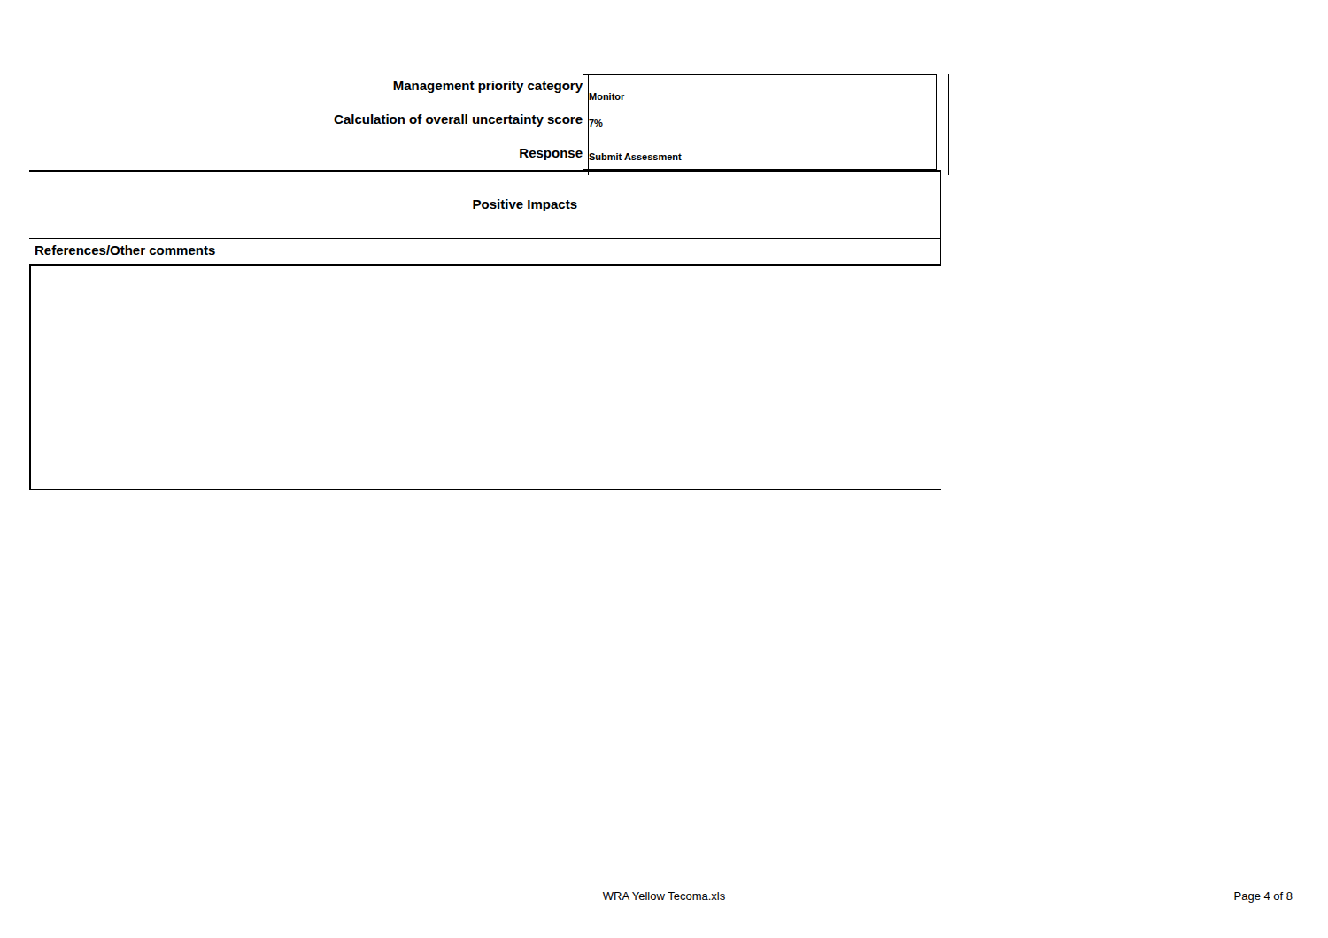| Management priority category | |
| Calculation of overall uncertainty score | |
| Response | |
Monitor
7%
Submit Assessment
Positive Impacts
References/Other comments
WRA Yellow Tecoma.xls
Page 4 of 8